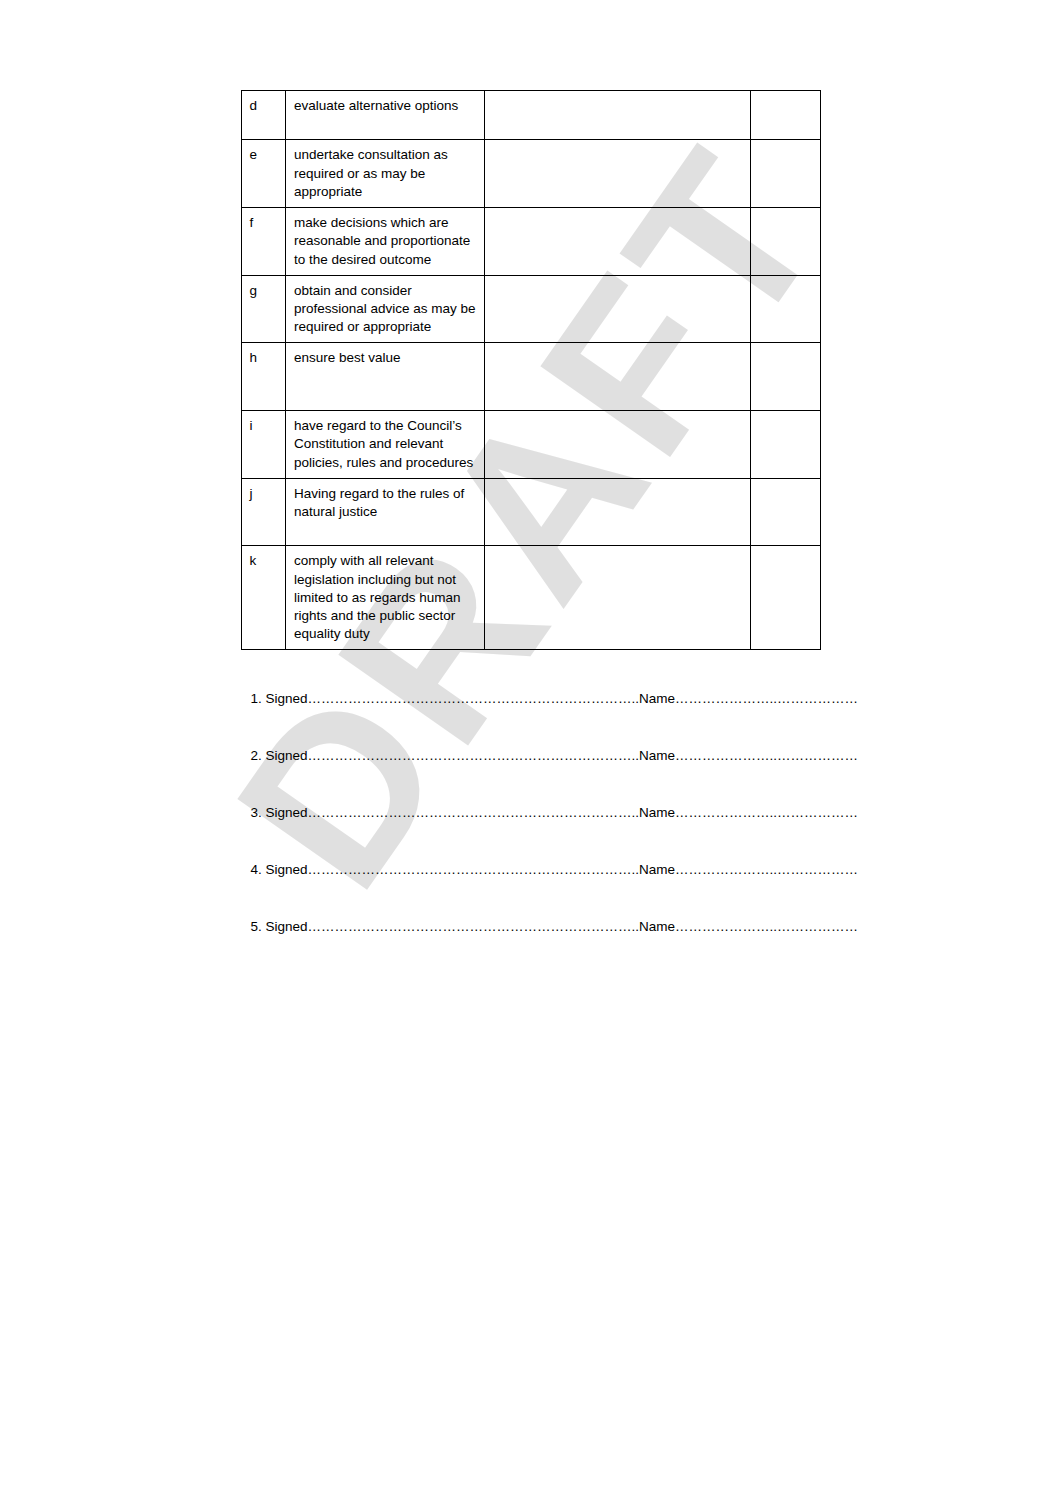DRAFT
| d | evaluate alternative options | | |
| e | undertake consultation as required or as may be appropriate | | |
| f | make decisions which are reasonable and proportionate to the desired outcome | | |
| g | obtain and consider professional advice as may be required or appropriate | | |
| h | ensure best value | | |
| i | have regard to the Council’s Constitution and relevant policies, rules and procedures | | |
| j | Having regard to the rules of natural justice | | |
| k | comply with all relevant legislation including but not limited to as regards human rights and the public sector equality duty | | |
1. Signed………………………………………………………………..Name…………………..………………
2. Signed………………………………………………………………..Name…………………..………………
3. Signed………………………………………………………………..Name…………………..………………
4. Signed………………………………………………………………..Name…………………..………………
5. Signed………………………………………………………………..Name…………………..………………